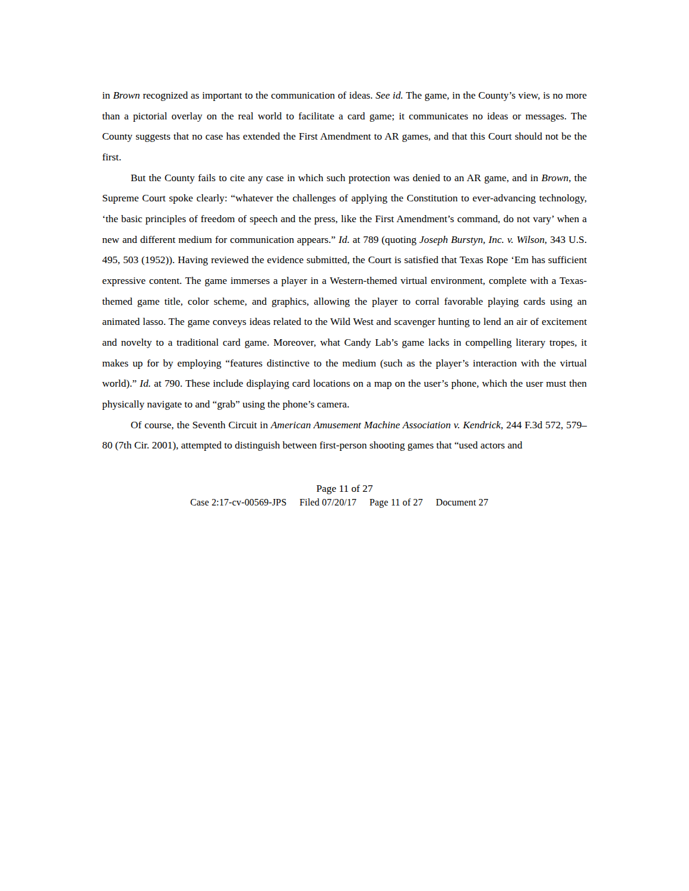in Brown recognized as important to the communication of ideas. See id. The game, in the County’s view, is no more than a pictorial overlay on the real world to facilitate a card game; it communicates no ideas or messages. The County suggests that no case has extended the First Amendment to AR games, and that this Court should not be the first.
But the County fails to cite any case in which such protection was denied to an AR game, and in Brown, the Supreme Court spoke clearly: “whatever the challenges of applying the Constitution to ever-advancing technology, ‘the basic principles of freedom of speech and the press, like the First Amendment’s command, do not vary’ when a new and different medium for communication appears.” Id. at 789 (quoting Joseph Burstyn, Inc. v. Wilson, 343 U.S. 495, 503 (1952)). Having reviewed the evidence submitted, the Court is satisfied that Texas Rope ‘Em has sufficient expressive content. The game immerses a player in a Western-themed virtual environment, complete with a Texas-themed game title, color scheme, and graphics, allowing the player to corral favorable playing cards using an animated lasso. The game conveys ideas related to the Wild West and scavenger hunting to lend an air of excitement and novelty to a traditional card game. Moreover, what Candy Lab’s game lacks in compelling literary tropes, it makes up for by employing “features distinctive to the medium (such as the player’s interaction with the virtual world).” Id. at 790. These include displaying card locations on a map on the user’s phone, which the user must then physically navigate to and “grab” using the phone’s camera.
Of course, the Seventh Circuit in American Amusement Machine Association v. Kendrick, 244 F.3d 572, 579–80 (7th Cir. 2001), attempted to distinguish between first-person shooting games that “used actors and
Page 11 of 27 Case 2:17-cv-00569-JPS Filed 07/20/17 Page 11 of 27 Document 27